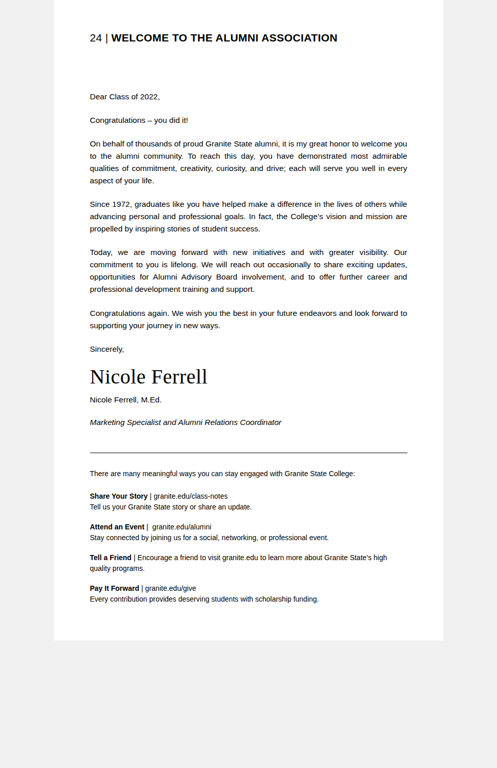24|WELCOME TO THE ALUMNI ASSOCIATION
Dear Class of 2022,
Congratulations – you did it!
On behalf of thousands of proud Granite State alumni, it is my great honor to welcome you to the alumni community. To reach this day, you have demonstrated most admirable qualities of commitment, creativity, curiosity, and drive; each will serve you well in every aspect of your life.
Since 1972, graduates like you have helped make a difference in the lives of others while advancing personal and professional goals. In fact, the College’s vision and mission are propelled by inspiring stories of student success.
Today, we are moving forward with new initiatives and with greater visibility. Our commitment to you is lifelong. We will reach out occasionally to share exciting updates, opportunities for Alumni Advisory Board involvement, and to offer further career and professional development training and support.
Congratulations again. We wish you the best in your future endeavors and look forward to supporting your journey in new ways.
Sincerely,
Nicole Ferrell
Nicole Ferrell, M.Ed.
Marketing Specialist and Alumni Relations Coordinator
There are many meaningful ways you can stay engaged with Granite State College:
Share Your Story|granite.edu/class-notes
Tell us your Granite State story or share an update.
Attend an Event| granite.edu/alumni
Stay connected by joining us for a social, networking, or professional event.
Tell a Friend|Encourage a friend to visit granite.edu to learn more about Granite State’s high quality programs.
Pay It Forward|granite.edu/give
Every contribution provides deserving students with scholarship funding.